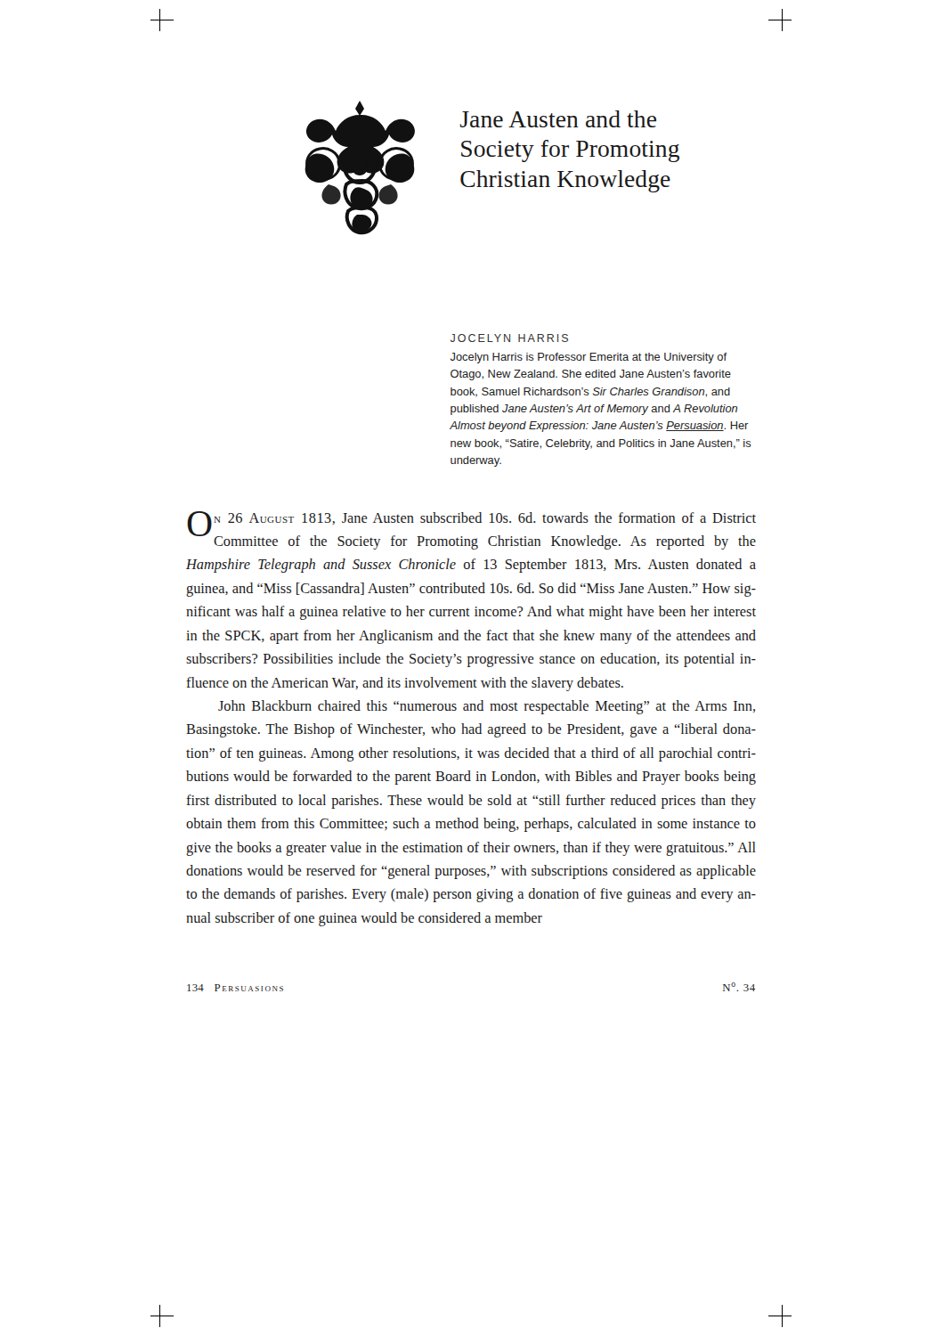Jane Austen and the
Society for Promoting
Christian Knowledge
Jocelyn Harris
Jocelyn Harris is Professor Emerita at the University of Otago, New Zealand. She edited Jane Austen’s favorite book, Samuel Richardson’s Sir Charles Grandison, and published Jane Austen’s Art of Memory and A Revolution Almost beyond Expression: Jane Austen’s Persuasion. Her new book, “Satire, Celebrity, and Politics in Jane Austen,” is underway.
On 26 August 1813, Jane Austen subscribed 10s. 6d. towards the formation of a District Committee of the Society for Promoting Christian Knowledge. As reported by the Hampshire Telegraph and Sussex Chronicle of 13 September 1813, Mrs. Austen donated a guinea, and “Miss [Cassandra] Austen” contributed 10s. 6d. So did “Miss Jane Austen.” How significant was half a guinea relative to her current income? And what might have been her interest in the SPCK, apart from her Anglicanism and the fact that she knew many of the attendees and subscribers? Possibilities include the Society’s progressive stance on education, its potential influence on the American War, and its involvement with the slavery debates.
John Blackburn chaired this “numerous and most respectable Meeting” at the Arms Inn, Basingstoke. The Bishop of Winchester, who had agreed to be President, gave a “liberal donation” of ten guineas. Among other resolutions, it was decided that a third of all parochial contributions would be forwarded to the parent Board in London, with Bibles and Prayer books being first distributed to local parishes. These would be sold at “still further reduced prices than they obtain them from this Committee; such a method being, perhaps, calculated in some instance to give the books a greater value in the estimation of their owners, than if they were gratuitous.” All donations would be reserved for “general purposes,” with subscriptions considered as applicable to the demands of parishes. Every (male) person giving a donation of five guineas and every annual subscriber of one guinea would be considered a member
134 Persuasions
No. 34